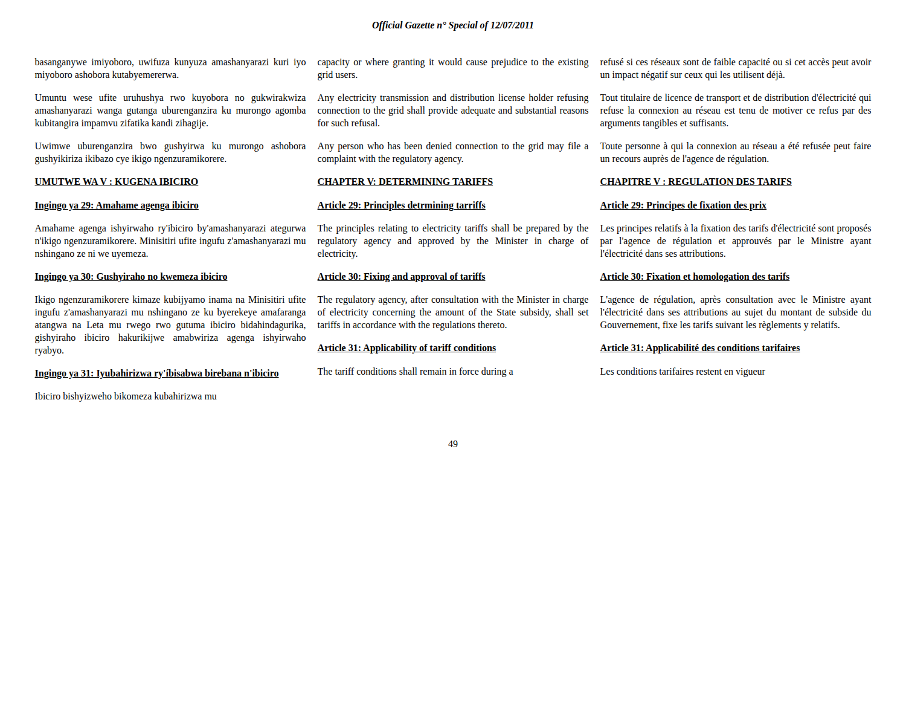Official Gazette n° Special of 12/07/2011
| basanganywe imiyoboro, uwifuza kunyuza amashanyarazi kuri iyo miyoboro ashobora kutabyemererwa. Umuntu wese ufite uruhushya rwo kuyobora no gukwirakwiza amashanyarazi wanga gutanga uburenganzira ku murongo agomba kubitangira impamvu zifatika kandi zihagije. Uwimwe uburenganzira bwo gushyirwa ku murongo ashobora gushyikiriza ikibazo cye ikigo ngenzuramikorere. UMUTWE WA V : KUGENA IBICIRO Ingingo ya 29: Amahame agenga ibiciro Amahame agenga ishyirwaho ry'ibiciro by'amashanyarazi ategurwa n'ikigo ngenzuramikorere. Minisitiri ufite ingufu z'amashanyarazi mu nshingano ze ni we uyemeza. Ingingo ya 30: Gushyiraho no kwemeza ibiciro Ikigo ngenzuramikorere kimaze kubijyamo inama na Minisitiri ufite ingufu z'amashanyarazi mu nshingano ze ku byerekeye amafaranga atangwa na Leta mu rwego rwo gutuma ibiciro bidahindagurika, gishyiraho ibiciro hakurikijwe amabwiriza agenga ishyirwaho ryabyo. Ingingo ya 31: Iyubahirizwa ry'íbisabwa birebana n'ibiciro Ibiciro bishyizweho bikomeza kubahirizwa mu | capacity or where granting it would cause prejudice to the existing grid users. Any electricity transmission and distribution license holder refusing connection to the grid shall provide adequate and substantial reasons for such refusal. Any person who has been denied connection to the grid may file a complaint with the regulatory agency. CHAPTER V: DETERMINING TARIFFS Article 29: Principles detrmining tarriffs The principles relating to electricity tariffs shall be prepared by the regulatory agency and approved by the Minister in charge of electricity. Article 30: Fixing and approval of tariffs The regulatory agency, after consultation with the Minister in charge of electricity concerning the amount of the State subsidy, shall set tariffs in accordance with the regulations thereto. Article 31: Applicability of tariff conditions The tariff conditions shall remain in force during a | refusé si ces réseaux sont de faible capacité ou si cet accès peut avoir un impact négatif sur ceux qui les utilisent déjà. Tout titulaire de licence de transport et de distribution d'électricité qui refuse la connexion au réseau est tenu de motiver ce refus par des arguments tangibles et suffisants. Toute personne à qui la connexion au réseau a été refusée peut faire un recours auprès de l'agence de régulation. CHAPITRE V : REGULATION DES TARIFS Article 29: Principes de fixation des prix Les principes relatifs à la fixation des tarifs d'électricité sont proposés par l'agence de régulation et approuvés par le Ministre ayant l'électricité dans ses attributions. Article 30: Fixation et homologation des tarifs L'agence de régulation, après consultation avec le Ministre ayant l'électricité dans ses attributions au sujet du montant de subside du Gouvernement, fixe les tarifs suivant les règlements y relatifs. Article 31: Applicabilité des conditions tarifaires Les conditions tarifaires restent en vigueur |
49